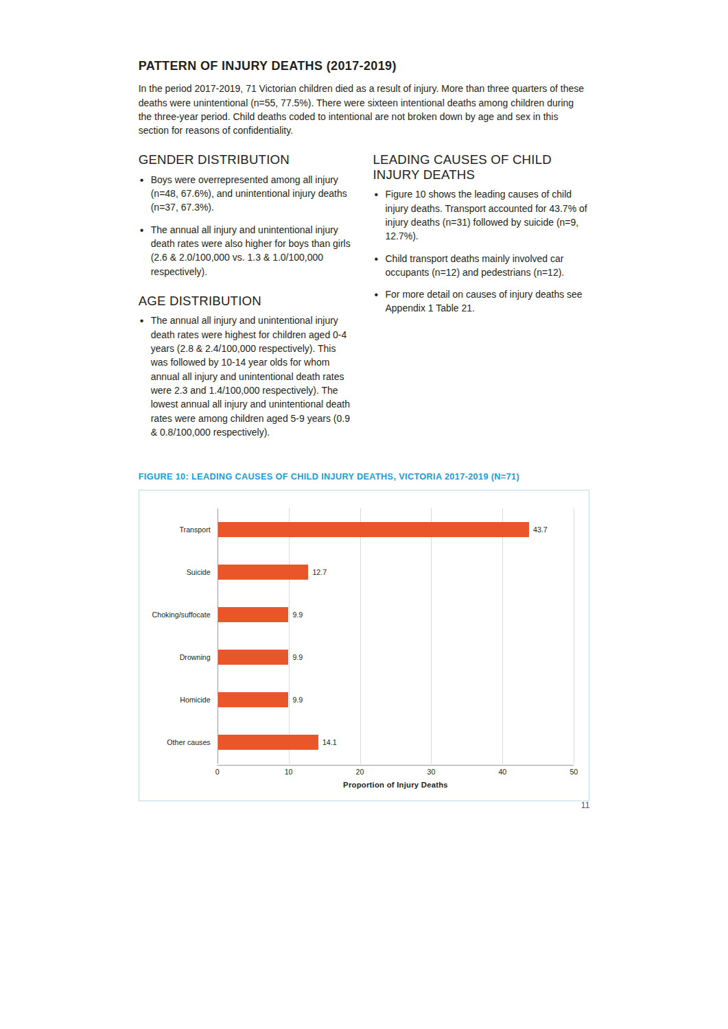Pattern of injury deaths (2017-2019)
In the period 2017-2019, 71 Victorian children died as a result of injury. More than three quarters of these deaths were unintentional (n=55, 77.5%). There were sixteen intentional deaths among children during the three-year period. Child deaths coded to intentional are not broken down by age and sex in this section for reasons of confidentiality.
Gender distribution
Boys were overrepresented among all injury (n=48, 67.6%), and unintentional injury deaths (n=37, 67.3%).
The annual all injury and unintentional injury death rates were also higher for boys than girls (2.6 & 2.0/100,000 vs. 1.3 & 1.0/100,000 respectively).
Age distribution
The annual all injury and unintentional injury death rates were highest for children aged 0-4 years (2.8 & 2.4/100,000 respectively). This was followed by 10-14 year olds for whom annual all injury and unintentional death rates were 2.3 and 1.4/100,000 respectively). The lowest annual all injury and unintentional death rates were among children aged 5-9 years (0.9 & 0.8/100,000 respectively).
Leading causes of child injury deaths
Figure 10 shows the leading causes of child injury deaths. Transport accounted for 43.7% of injury deaths (n=31) followed by suicide (n=9, 12.7%).
Child transport deaths mainly involved car occupants (n=12) and pedestrians (n=12).
For more detail on causes of injury deaths see Appendix 1 Table 21.
Figure 10: Leading causes of child injury deaths, Victoria 2017-2019 (n=71)
Transport
43.7
Suicide
12.7
Choking/suffocate
9.9
Drowning
9.9
Homicide
9.9
Other causes
14.1
0 10 20 30 40 50
Proportion of Injury Deaths
11